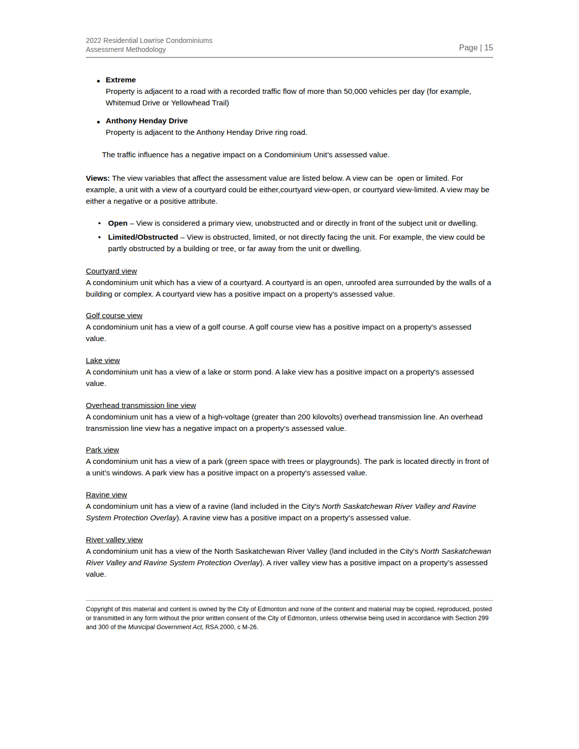2022 Residential Lowrise Condominiums
Assessment Methodology
Page | 15
Extreme
Property is adjacent to a road with a recorded traffic flow of more than 50,000 vehicles per day (for example, Whitemud Drive or Yellowhead Trail)
Anthony Henday Drive
Property is adjacent to the Anthony Henday Drive ring road.
The traffic influence has a negative impact on a Condominium Unit’s assessed value.
Views: The view variables that affect the assessment value are listed below. A view can be open or limited. For example, a unit with a view of a courtyard could be either,courtyard view-open, or courtyard view-limited. A view may be either a negative or a positive attribute.
Open – View is considered a primary view, unobstructed and or directly in front of the subject unit or dwelling.
Limited/Obstructed – View is obstructed, limited, or not directly facing the unit. For example, the view could be partly obstructed by a building or tree, or far away from the unit or dwelling.
Courtyard view
A condominium unit which has a view of a courtyard. A courtyard is an open, unroofed area surrounded by the walls of a building or complex. A courtyard view has a positive impact on a property's assessed value.
Golf course view
A condominium unit has a view of a golf course. A golf course view has a positive impact on a property's assessed value.
Lake view
A condominium unit has a view of a lake or storm pond. A lake view has a positive impact on a property's assessed value.
Overhead transmission line view
A condominium unit has a view of a high-voltage (greater than 200 kilovolts) overhead transmission line. An overhead transmission line view has a negative impact on a property's assessed value.
Park view
A condominium unit has a view of a park (green space with trees or playgrounds). The park is located directly in front of a unit’s windows. A park view has a positive impact on a property's assessed value.
Ravine view
A condominium unit has a view of a ravine (land included in the City's North Saskatchewan River Valley and Ravine System Protection Overlay). A ravine view has a positive impact on a property's assessed value.
River valley view
A condominium unit has a view of the North Saskatchewan River Valley (land included in the City's North Saskatchewan River Valley and Ravine System Protection Overlay). A river valley view has a positive impact on a property’s assessed value.
Copyright of this material and content is owned by the City of Edmonton and none of the content and material may be copied, reproduced, posted or transmitted in any form without the prior written consent of the City of Edmonton, unless otherwise being used in accordance with Section 299 and 300 of the Municipal Government Act, RSA 2000, c M-26.